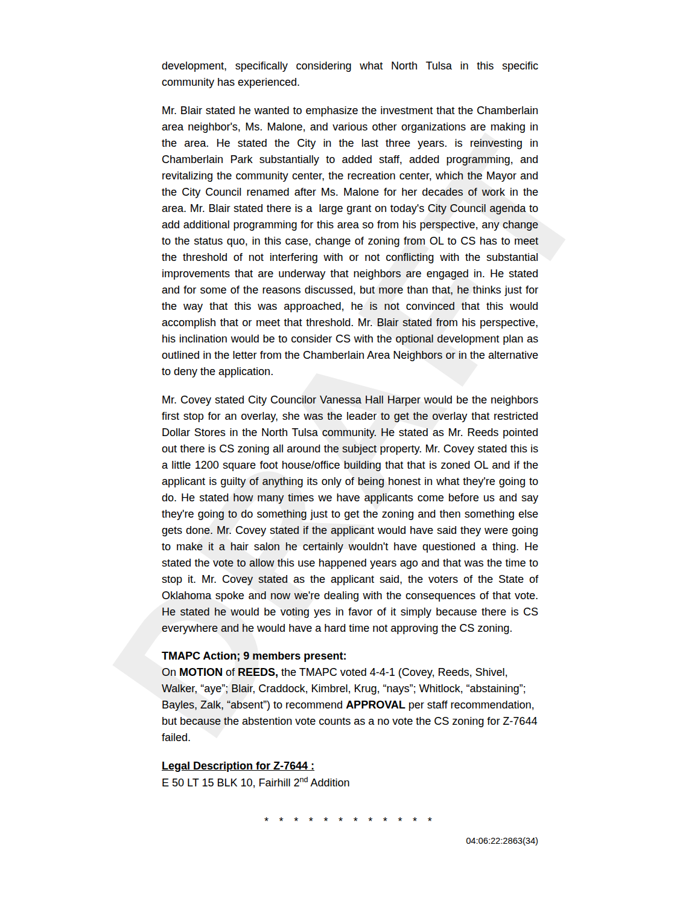DRAFT
development, specifically considering what North Tulsa in this specific community has experienced.
Mr. Blair stated he wanted to emphasize the investment that the Chamberlain area neighbor's, Ms. Malone, and various other organizations are making in the area. He stated the City in the last three years. is reinvesting in Chamberlain Park substantially to added staff, added programming, and revitalizing the community center, the recreation center, which the Mayor and the City Council renamed after Ms. Malone for her decades of work in the area. Mr. Blair stated there is a large grant on today's City Council agenda to add additional programming for this area so from his perspective, any change to the status quo, in this case, change of zoning from OL to CS has to meet the threshold of not interfering with or not conflicting with the substantial improvements that are underway that neighbors are engaged in. He stated and for some of the reasons discussed, but more than that, he thinks just for the way that this was approached, he is not convinced that this would accomplish that or meet that threshold. Mr. Blair stated from his perspective, his inclination would be to consider CS with the optional development plan as outlined in the letter from the Chamberlain Area Neighbors or in the alternative to deny the application.
Mr. Covey stated City Councilor Vanessa Hall Harper would be the neighbors first stop for an overlay, she was the leader to get the overlay that restricted Dollar Stores in the North Tulsa community. He stated as Mr. Reeds pointed out there is CS zoning all around the subject property. Mr. Covey stated this is a little 1200 square foot house/office building that that is zoned OL and if the applicant is guilty of anything its only of being honest in what they're going to do. He stated how many times we have applicants come before us and say they're going to do something just to get the zoning and then something else gets done. Mr. Covey stated if the applicant would have said they were going to make it a hair salon he certainly wouldn't have questioned a thing. He stated the vote to allow this use happened years ago and that was the time to stop it. Mr. Covey stated as the applicant said, the voters of the State of Oklahoma spoke and now we're dealing with the consequences of that vote. He stated he would be voting yes in favor of it simply because there is CS everywhere and he would have a hard time not approving the CS zoning.
TMAPC Action; 9 members present:
On MOTION of REEDS, the TMAPC voted 4-4-1 (Covey, Reeds, Shivel, Walker, “aye”; Blair, Craddock, Kimbrel, Krug, “nays”; Whitlock, “abstaining”; Bayles, Zalk, “absent”) to recommend APPROVAL per staff recommendation, but because the abstention vote counts as a no vote the CS zoning for Z-7644 failed.
Legal Description for Z-7644 :
E 50 LT 15 BLK 10, Fairhill 2nd Addition
* * * * * * * * * * * *
04:06:22:2863(34)